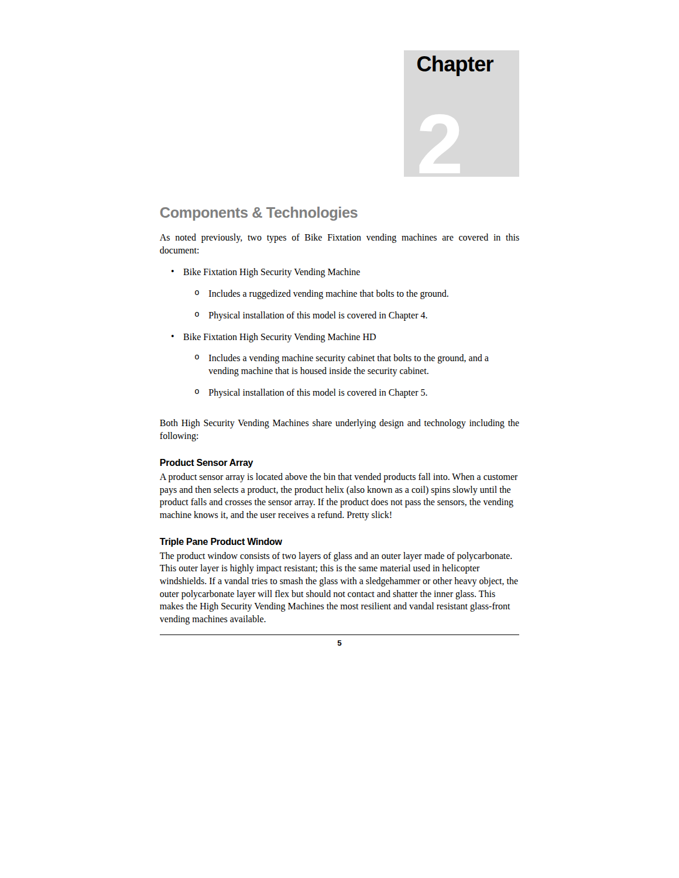Chapter
2
Components & Technologies
As noted previously, two types of Bike Fixtation vending machines are covered in this document:
Bike Fixtation High Security Vending Machine
Includes a ruggedized vending machine that bolts to the ground.
Physical installation of this model is covered in Chapter 4.
Bike Fixtation High Security Vending Machine HD
Includes a vending machine security cabinet that bolts to the ground, and a vending machine that is housed inside the security cabinet.
Physical installation of this model is covered in Chapter 5.
Both High Security Vending Machines share underlying design and technology including the following:
Product Sensor Array
A product sensor array is located above the bin that vended products fall into. When a customer pays and then selects a product, the product helix (also known as a coil) spins slowly until the product falls and crosses the sensor array. If the product does not pass the sensors, the vending machine knows it, and the user receives a refund. Pretty slick!
Triple Pane Product Window
The product window consists of two layers of glass and an outer layer made of polycarbonate. This outer layer is highly impact resistant; this is the same material used in helicopter windshields. If a vandal tries to smash the glass with a sledgehammer or other heavy object, the outer polycarbonate layer will flex but should not contact and shatter the inner glass. This makes the High Security Vending Machines the most resilient and vandal resistant glass-front vending machines available.
5